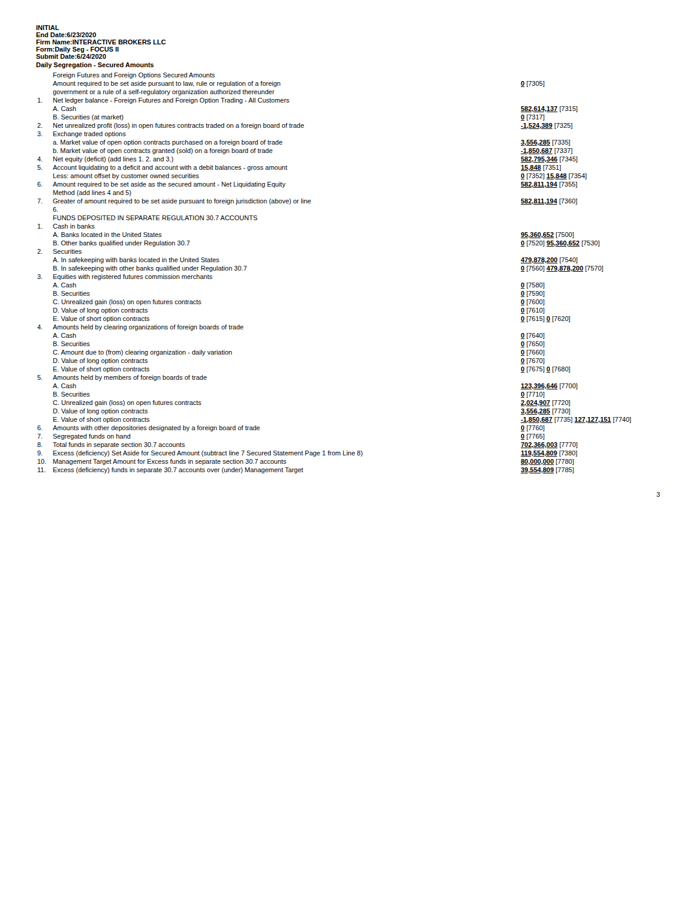INITIAL
End Date:6/23/2020
Firm Name:INTERACTIVE BROKERS LLC
Form:Daily Seg - FOCUS II
Submit Date:6/24/2020
Daily Segregation - Secured Amounts
| | Foreign Futures and Foreign Options Secured Amounts | |
| | Amount required to be set aside pursuant to law, rule or regulation of a foreign | 0 [7305] |
| | government or a rule of a self-regulatory organization authorized thereunder | |
| 1. | Net ledger balance - Foreign Futures and Foreign Option Trading - All Customers | |
| | A. Cash | 582,614,137 [7315] |
| | B. Securities (at market) | 0 [7317] |
| 2. | Net unrealized profit (loss) in open futures contracts traded on a foreign board of trade | -1,524,389 [7325] |
| 3. | Exchange traded options | |
| | a. Market value of open option contracts purchased on a foreign board of trade | 3,556,285 [7335] |
| | b. Market value of open contracts granted (sold) on a foreign board of trade | -1,850,687 [7337] |
| 4. | Net equity (deficit) (add lines 1. 2. and 3.) | 582,795,346 [7345] |
| 5. | Account liquidating to a deficit and account with a debit balances - gross amount | 15,848 [7351] |
| | Less: amount offset by customer owned securities | 0 [7352] 15,848 [7354] |
| 6. | Amount required to be set aside as the secured amount - Net Liquidating Equity | 582,811,194 [7355] |
| | Method (add lines 4 and 5) | |
| 7. | Greater of amount required to be set aside pursuant to foreign jurisdiction (above) or line | 582,811,194 [7360] |
| | 6. | |
| | FUNDS DEPOSITED IN SEPARATE REGULATION 30.7 ACCOUNTS | |
| 1. | Cash in banks | |
| | A. Banks located in the United States | 95,360,652 [7500] |
| | B. Other banks qualified under Regulation 30.7 | 0 [7520] 95,360,652 [7530] |
| 2. | Securities | |
| | A. In safekeeping with banks located in the United States | 479,878,200 [7540] |
| | B. In safekeeping with other banks qualified under Regulation 30.7 | 0 [7560] 479,878,200 [7570] |
| 3. | Equities with registered futures commission merchants | |
| | A. Cash | 0 [7580] |
| | B. Securities | 0 [7590] |
| | C. Unrealized gain (loss) on open futures contracts | 0 [7600] |
| | D. Value of long option contracts | 0 [7610] |
| | E. Value of short option contracts | 0 [7615] 0 [7620] |
| 4. | Amounts held by clearing organizations of foreign boards of trade | |
| | A. Cash | 0 [7640] |
| | B. Securities | 0 [7650] |
| | C. Amount due to (from) clearing organization - daily variation | 0 [7660] |
| | D. Value of long option contracts | 0 [7670] |
| | E. Value of short option contracts | 0 [7675] 0 [7680] |
| 5. | Amounts held by members of foreign boards of trade | |
| | A. Cash | 123,396,646 [7700] |
| | B. Securities | 0 [7710] |
| | C. Unrealized gain (loss) on open futures contracts | 2,024,907 [7720] |
| | D. Value of long option contracts | 3,556,285 [7730] |
| | E. Value of short option contracts | -1,850,687 [7735] 127,127,151 [7740] |
| 6. | Amounts with other depositories designated by a foreign board of trade | 0 [7760] |
| 7. | Segregated funds on hand | 0 [7765] |
| 8. | Total funds in separate section 30.7 accounts | 702,366,003 [7770] |
| 9. | Excess (deficiency) Set Aside for Secured Amount (subtract line 7 Secured Statement Page 1 from Line 8) | 119,554,809 [7380] |
| 10. | Management Target Amount for Excess funds in separate section 30.7 accounts | 80,000,000 [7780] |
| 11. | Excess (deficiency) funds in separate 30.7 accounts over (under) Management Target | 39,554,809 [7785] |
3